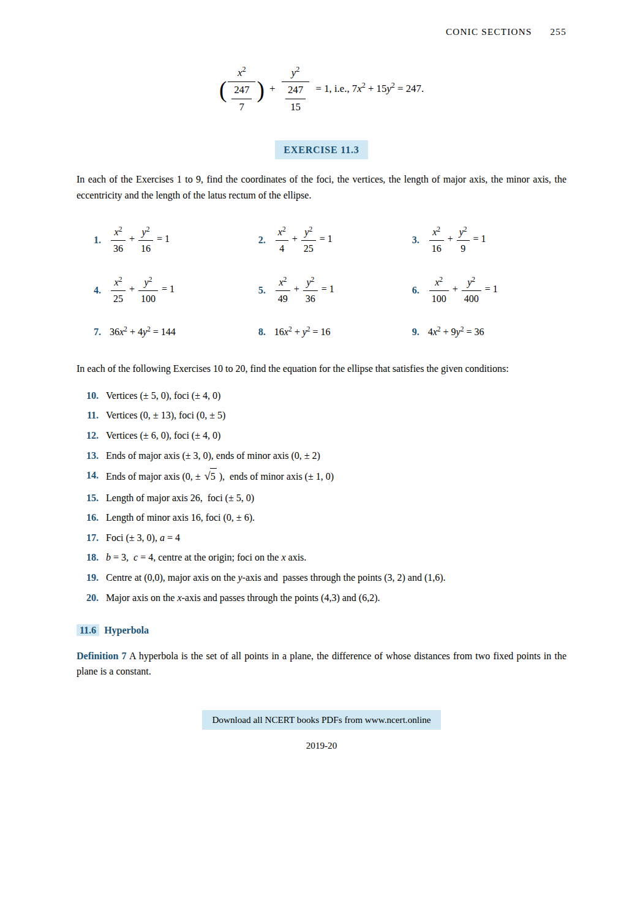CONIC SECTIONS 255
(x22477) + y224715 = 1, i.e., 7x2 + 15y2 = 247.
EXERCISE 11.3
In each of the Exercises 1 to 9, find the coordinates of the foci, the vertices, the length of major axis, the minor axis, the eccentricity and the length of the latus rectum of the ellipse.
| 1. | x 2 36 + y 2 16 = 1 | 2. | x 2 4 + y 2 25 = 1 | 3. | x 2 16 + y 2 9 = 1 |
| 4. | x 2 25 + y 2 100 = 1 | 5. | x 2 49 + y 2 36 = 1 | 6. | x 2 100 + y 2 400 = 1 |
| 7. | 36 x 2 + 4 y 2 = 144 | 8. | 16 x 2 + y 2 = 16 | 9. | 4 x 2 + 9 y 2 = 36 |
In each of the following Exercises 10 to 20, find the equation for the ellipse that satisfies the given conditions:
Vertices (± 5, 0), foci (± 4, 0)
Vertices (0, ± 13), foci (0, ± 5)
Vertices (± 6, 0), foci (± 4, 0)
Ends of major axis (± 3, 0), ends of minor axis (0, ± 2)
Ends of major axis (0, ± 5 ), ends of minor axis (± 1, 0)
Length of major axis 26, foci (± 5, 0)
Length of minor axis 16, foci (0, ± 6).
Foci (± 3, 0), a = 4
b = 3, c = 4, centre at the origin; foci on the x axis.
Centre at (0,0), major axis on the y-axis and passes through the points (3, 2) and (1,6).
Major axis on the x-axis and passes through the points (4,3) and (6,2).
11.6 Hyperbola
Definition 7 A hyperbola is the set of all points in a plane, the difference of whose distances from two fixed points in the plane is a constant.
Download all NCERT books PDFs from www.ncert.online
2019-20